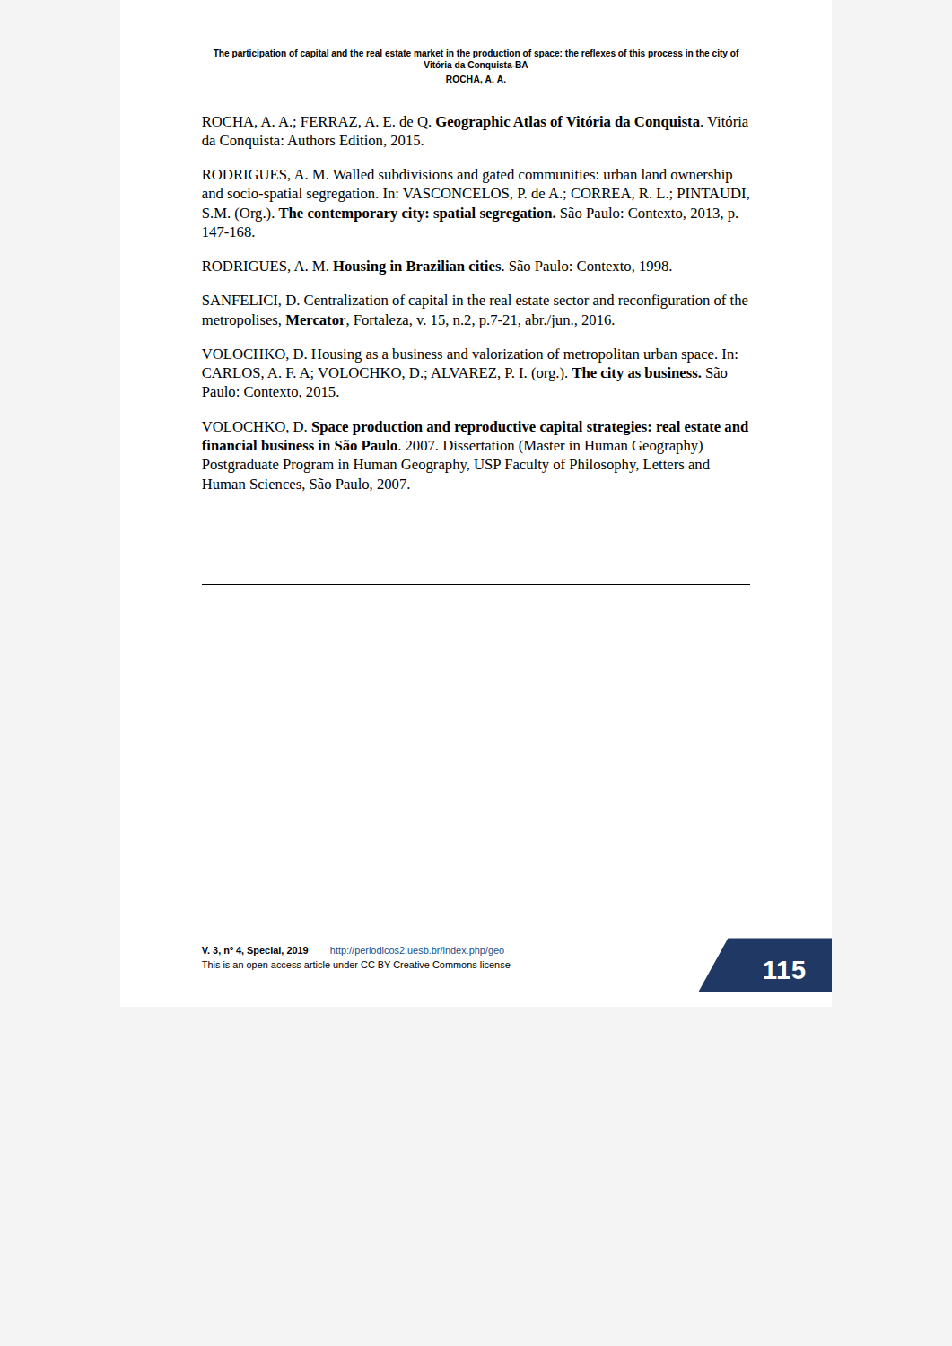The participation of capital and the real estate market in the production of space: the reflexes of this process in the city of Vitória da Conquista-BA ROCHA, A. A.
ROCHA, A. A.; FERRAZ, A. E. de Q. Geographic Atlas of Vitória da Conquista. Vitória da Conquista: Authors Edition, 2015.
RODRIGUES, A. M. Walled subdivisions and gated communities: urban land ownership and socio-spatial segregation. In: VASCONCELOS, P. de A.; CORREA, R. L.; PINTAUDI, S.M. (Org.). The contemporary city: spatial segregation. São Paulo: Contexto, 2013, p. 147-168.
RODRIGUES, A. M. Housing in Brazilian cities. São Paulo: Contexto, 1998.
SANFELICI, D. Centralization of capital in the real estate sector and reconfiguration of the metropolises, Mercator, Fortaleza, v. 15, n.2, p.7-21, abr./jun., 2016.
VOLOCHKO, D. Housing as a business and valorization of metropolitan urban space. In: CARLOS, A. F. A; VOLOCHKO, D.; ALVAREZ, P. I. (org.). The city as business. São Paulo: Contexto, 2015.
VOLOCHKO, D. Space production and reproductive capital strategies: real estate and financial business in São Paulo. 2007. Dissertation (Master in Human Geography) Postgraduate Program in Human Geography, USP Faculty of Philosophy, Letters and Human Sciences, São Paulo, 2007.
V. 3, nº 4, Special, 2019 http://periodicos2.uesb.br/index.php/geo
This is an open access article under CC BY Creative Commons license
115